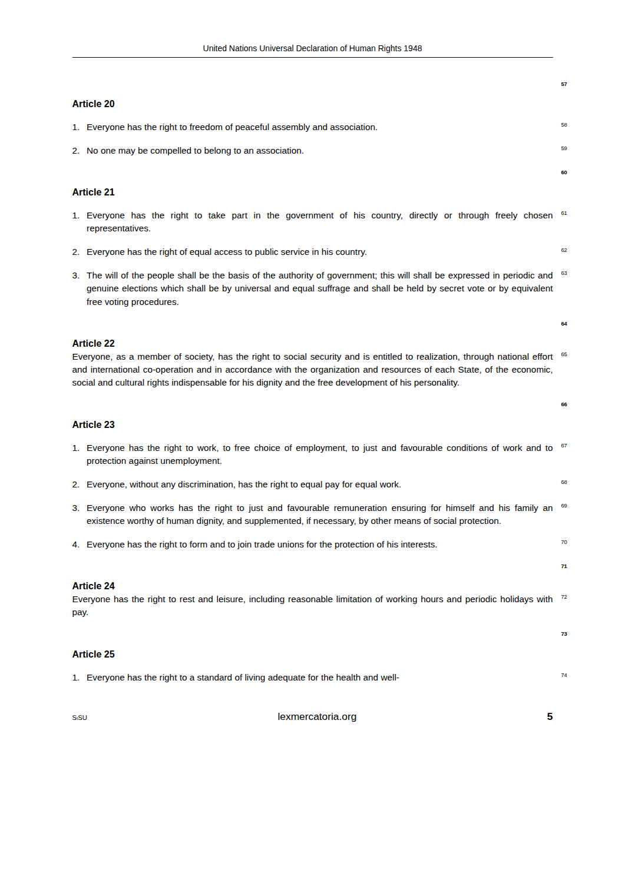United Nations Universal Declaration of Human Rights 1948
Article 2057
1. Everyone has the right to freedom of peaceful assembly and association.58
2. No one may be compelled to belong to an association.59
Article 2160
1. Everyone has the right to take part in the government of his country, directly or through freely chosen representatives.61
2. Everyone has the right of equal access to public service in his country.62
3. The will of the people shall be the basis of the authority of government; this will shall be expressed in periodic and genuine elections which shall be by universal and equal suffrage and shall be held by secret vote or by equivalent free voting procedures.63
Article 2264
Everyone, as a member of society, has the right to social security and is entitled to realization, through national effort and international co-operation and in accordance with the organization and resources of each State, of the economic, social and cultural rights indispensable for his dignity and the free development of his personality.65
Article 2366
1. Everyone has the right to work, to free choice of employment, to just and favourable conditions of work and to protection against unemployment.67
2. Everyone, without any discrimination, has the right to equal pay for equal work.68
3. Everyone who works has the right to just and favourable remuneration ensuring for himself and his family an existence worthy of human dignity, and supplemented, if necessary, by other means of social protection.69
4. Everyone has the right to form and to join trade unions for the protection of his interests.70
Article 2471
Everyone has the right to rest and leisure, including reasonable limitation of working hours and periodic holidays with pay.72
Article 2573
1. Everyone has the right to a standard of living adequate for the health and well-74
SiSU lexmercatoria.org 5